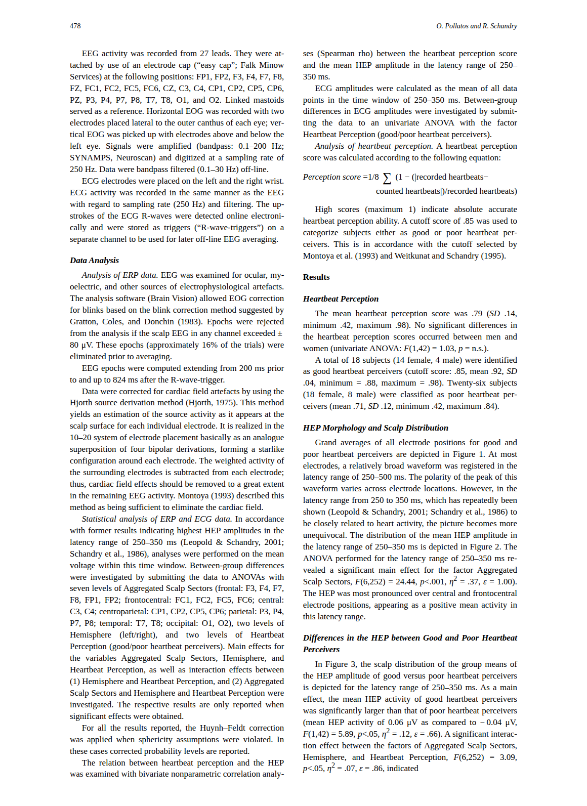478 O. Pollatos and R. Schandry
EEG activity was recorded from 27 leads. They were attached by use of an electrode cap (“easy cap”; Falk Minow Services) at the following positions: FP1, FP2, F3, F4, F7, F8, FZ, FC1, FC2, FC5, FC6, CZ, C3, C4, CP1, CP2, CP5, CP6, PZ, P3, P4, P7, P8, T7, T8, O1, and O2. Linked mastoids served as a reference. Horizontal EOG was recorded with two electrodes placed lateral to the outer canthus of each eye; vertical EOG was picked up with electrodes above and below the left eye. Signals were amplified (bandpass: 0.1–200 Hz; SYNAMPS, Neuroscan) and digitized at a sampling rate of 250 Hz. Data were bandpass filtered (0.1–30 Hz) off-line.
ECG electrodes were placed on the left and the right wrist. ECG activity was recorded in the same manner as the EEG with regard to sampling rate (250 Hz) and filtering. The upstrokes of the ECG R-waves were detected online electronically and were stored as triggers (“R-wave-triggers”) on a separate channel to be used for later off-line EEG averaging.
Data Analysis
Analysis of ERP data. EEG was examined for ocular, myoelectric, and other sources of electrophysiological artefacts. The analysis software (Brain Vision) allowed EOG correction for blinks based on the blink correction method suggested by Gratton, Coles, and Donchin (1983). Epochs were rejected from the analysis if the scalp EEG in any channel exceeded ± 80 μV. These epochs (approximately 16% of the trials) were eliminated prior to averaging.
EEG epochs were computed extending from 200 ms prior to and up to 824 ms after the R-wave-trigger.
Data were corrected for cardiac field artefacts by using the Hjorth source derivation method (Hjorth, 1975). This method yields an estimation of the source activity as it appears at the scalp surface for each individual electrode. It is realized in the 10–20 system of electrode placement basically as an analogue superposition of four bipolar derivations, forming a starlike configuration around each electrode. The weighted activity of the surrounding electrodes is subtracted from each electrode; thus, cardiac field effects should be removed to a great extent in the remaining EEG activity. Montoya (1993) described this method as being sufficient to eliminate the cardiac field.
Statistical analysis of ERP and ECG data. In accordance with former results indicating highest HEP amplitudes in the latency range of 250–350 ms (Leopold & Schandry, 2001; Schandry et al., 1986), analyses were performed on the mean voltage within this time window. Between-group differences were investigated by submitting the data to ANOVAs with seven levels of Aggregated Scalp Sectors (frontal: F3, F4, F7, F8, FP1, FP2; frontocentral: FC1, FC2, FC5, FC6; central: C3, C4; centroparietal: CP1, CP2, CP5, CP6; parietal: P3, P4, P7, P8; temporal: T7, T8; occipital: O1, O2), two levels of Hemisphere (left/right), and two levels of Heartbeat Perception (good/poor heartbeat perceivers). Main effects for the variables Aggregated Scalp Sectors, Hemisphere, and Heartbeat Perception, as well as interaction effects between (1) Hemisphere and Heartbeat Perception, and (2) Aggregated Scalp Sectors and Hemisphere and Heartbeat Perception were investigated. The respective results are only reported when significant effects were obtained.
For all the results reported, the Huynh–Feldt correction was applied when sphericity assumptions were violated. In these cases corrected probability levels are reported.
The relation between heartbeat perception and the HEP was examined with bivariate nonparametric correlation analyses (Spearman rho) between the heartbeat perception score and the mean HEP amplitude in the latency range of 250–350 ms.
ECG amplitudes were calculated as the mean of all data points in the time window of 250–350 ms. Between-group differences in ECG amplitudes were investigated by submitting the data to an univariate ANOVA with the factor Heartbeat Perception (good/poor heartbeat perceivers).
Analysis of heartbeat perception. A heartbeat perception score was calculated according to the following equation:
Perception score =1/8 ∑ (1 − (|recorded heartbeats− counted heartbeats|)/recorded heartbeats)
High scores (maximum 1) indicate absolute accurate heartbeat perception ability. A cutoff score of .85 was used to categorize subjects either as good or poor heartbeat perceivers. This is in accordance with the cutoff selected by Montoya et al. (1993) and Weitkunat and Schandry (1995).
Results
Heartbeat Perception
The mean heartbeat perception score was .79 (SD .14, minimum .42, maximum .98). No significant differences in the heartbeat perception scores occurred between men and women (univariate ANOVA: F(1,42) = 1.03, p = n.s.).
A total of 18 subjects (14 female, 4 male) were identified as good heartbeat perceivers (cutoff score: .85, mean .92, SD .04, minimum = .88, maximum = .98). Twenty-six subjects (18 female, 8 male) were classified as poor heartbeat perceivers (mean .71, SD .12, minimum .42, maximum .84).
HEP Morphology and Scalp Distribution
Grand averages of all electrode positions for good and poor heartbeat perceivers are depicted in Figure 1. At most electrodes, a relatively broad waveform was registered in the latency range of 250–500 ms. The polarity of the peak of this waveform varies across electrode locations. However, in the latency range from 250 to 350 ms, which has repeatedly been shown (Leopold & Schandry, 2001; Schandry et al., 1986) to be closely related to heart activity, the picture becomes more unequivocal. The distribution of the mean HEP amplitude in the latency range of 250–350 ms is depicted in Figure 2. The ANOVA performed for the latency range of 250–350 ms revealed a significant main effect for the factor Aggregated Scalp Sectors, F(6,252) = 24.44, p<.001, η2 = .37, ε = 1.00). The HEP was most pronounced over central and frontocentral electrode positions, appearing as a positive mean activity in this latency range.
Differences in the HEP between Good and Poor Heartbeat Perceivers
In Figure 3, the scalp distribution of the group means of the HEP amplitude of good versus poor heartbeat perceivers is depicted for the latency range of 250–350 ms. As a main effect, the mean HEP activity of good heartbeat perceivers was significantly larger than that of poor heartbeat perceivers (mean HEP activity of 0.06 μV as compared to − 0.04 μV, F(1,42) = 5.89, p<.05, η2 = .12, ε = .66). A significant interaction effect between the factors of Aggregated Scalp Sectors, Hemisphere, and Heartbeat Perception, F(6,252) = 3.09, p<.05, η2 = .07, ε = .86, indicated